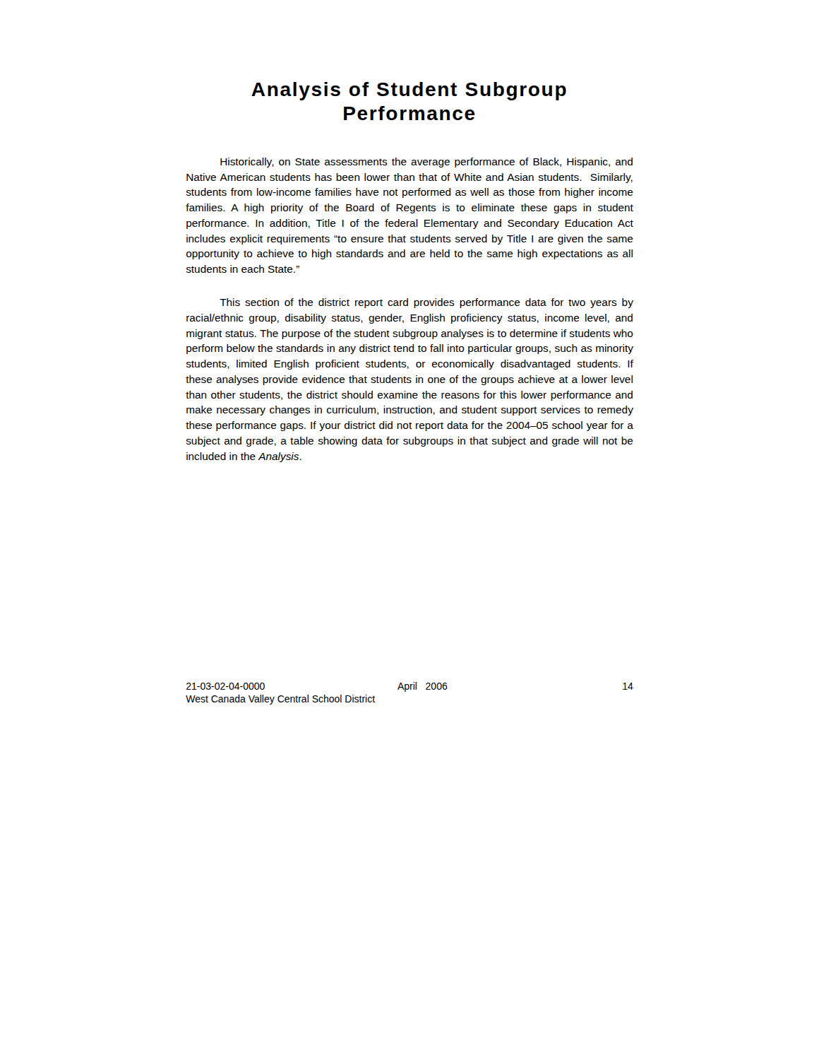Analysis of Student Subgroup Performance
Historically, on State assessments the average performance of Black, Hispanic, and Native American students has been lower than that of White and Asian students. Similarly, students from low-income families have not performed as well as those from higher income families. A high priority of the Board of Regents is to eliminate these gaps in student performance. In addition, Title I of the federal Elementary and Secondary Education Act includes explicit requirements “to ensure that students served by Title I are given the same opportunity to achieve to high standards and are held to the same high expectations as all students in each State.”
This section of the district report card provides performance data for two years by racial/ethnic group, disability status, gender, English proficiency status, income level, and migrant status. The purpose of the student subgroup analyses is to determine if students who perform below the standards in any district tend to fall into particular groups, such as minority students, limited English proficient students, or economically disadvantaged students. If these analyses provide evidence that students in one of the groups achieve at a lower level than other students, the district should examine the reasons for this lower performance and make necessary changes in curriculum, instruction, and student support services to remedy these performance gaps. If your district did not report data for the 2004–05 school year for a subject and grade, a table showing data for subgroups in that subject and grade will not be included in the Analysis.
21-03-02-04-0000
West Canada Valley Central School District
April 2006
14